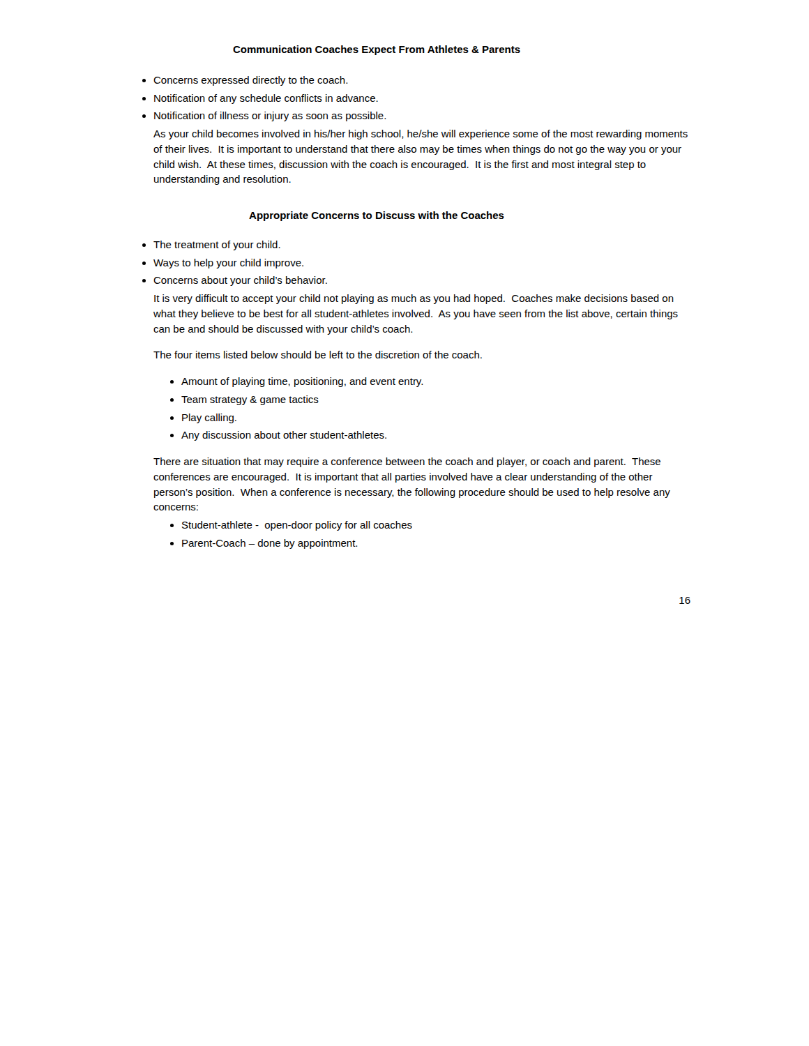Communication Coaches Expect From Athletes & Parents
Concerns expressed directly to the coach.
Notification of any schedule conflicts in advance.
Notification of illness or injury as soon as possible.
As your child becomes involved in his/her high school, he/she will experience some of the most rewarding moments of their lives. It is important to understand that there also may be times when things do not go the way you or your child wish. At these times, discussion with the coach is encouraged. It is the first and most integral step to understanding and resolution.
Appropriate Concerns to Discuss with the Coaches
The treatment of your child.
Ways to help your child improve.
Concerns about your child’s behavior.
It is very difficult to accept your child not playing as much as you had hoped. Coaches make decisions based on what they believe to be best for all student-athletes involved. As you have seen from the list above, certain things can be and should be discussed with your child’s coach.
The four items listed below should be left to the discretion of the coach.
Amount of playing time, positioning, and event entry.
Team strategy & game tactics
Play calling.
Any discussion about other student-athletes.
There are situation that may require a conference between the coach and player, or coach and parent. These conferences are encouraged. It is important that all parties involved have a clear understanding of the other person’s position. When a conference is necessary, the following procedure should be used to help resolve any concerns:
Student-athlete - open-door policy for all coaches
Parent-Coach – done by appointment.
16